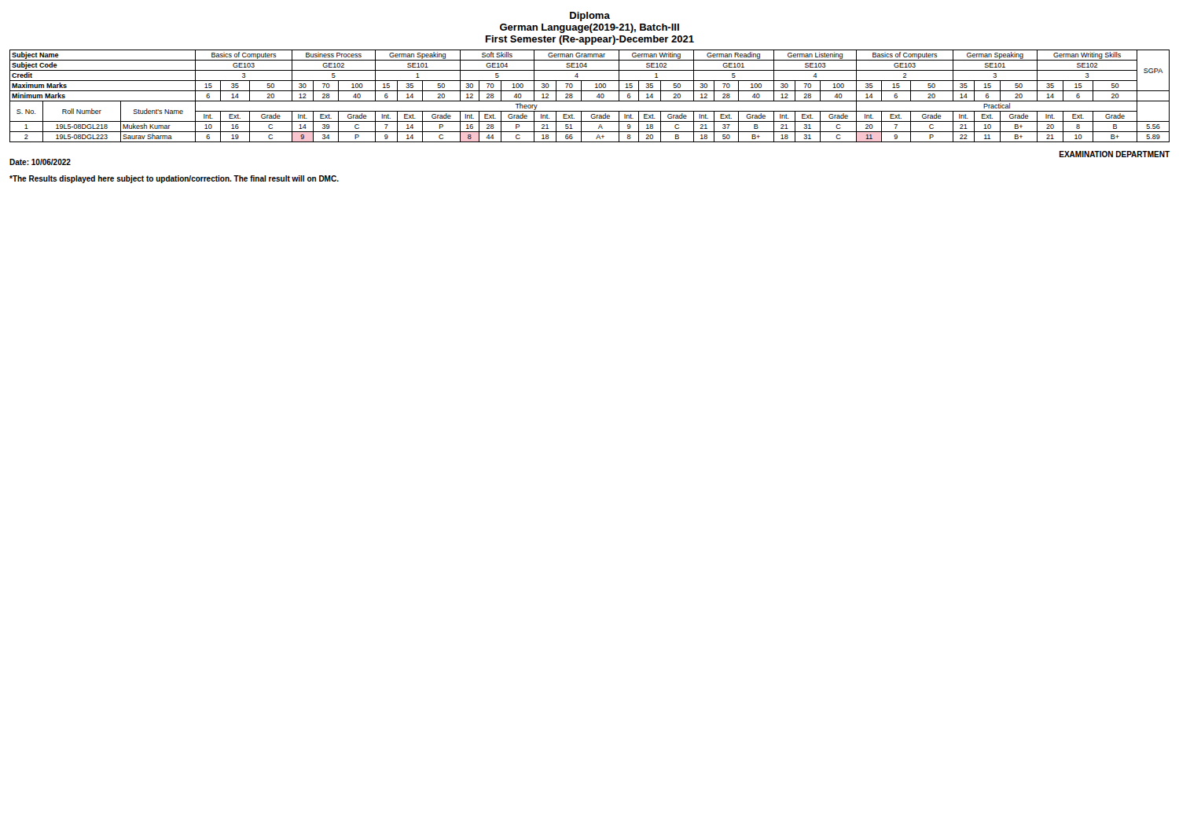Diploma
German Language(2019-21), Batch-III
First Semester (Re-appear)-December 2021
| Subject Name | Basics of Computers | Business Process | German Speaking | Soft Skills | German Grammar | German Writing | German Reading | German Listening | Basics of Computers | German Speaking | German Writing Skills | SGPA |
| Subject Code | GE103 | GE102 | SE101 | GE104 | SE104 | SE102 | GE101 | SE103 | GE103 | SE101 | SE102 |
| Credit | 3 | 5 | 1 | 5 | 4 | 1 | 5 | 4 | 2 | 3 | 3 |
| Maximum Marks | 15 | 35 | 50 | 30 | 70 | 100 | 15 | 35 | 50 | 30 | 70 | 100 | 30 | 70 | 100 | 15 | 35 | 50 | 30 | 70 | 100 | 30 | 70 | 100 | 35 | 15 | 50 | 35 | 15 | 50 | 35 | 15 | 50 |
| Minimum Marks | 6 | 14 | 20 | 12 | 28 | 40 | 6 | 14 | 20 | 12 | 28 | 40 | 12 | 28 | 40 | 6 | 14 | 20 | 12 | 28 | 40 | 12 | 28 | 40 | 14 | 6 | 20 | 14 | 6 | 20 | 14 | 6 | 20 | |
| S. No. | Roll Number | Student's Name | Theory | Practical | |
| Int. | Ext. | Grade | Int. | Ext. | Grade | Int. | Ext. | Grade | Int. | Ext. | Grade | Int. | Ext. | Grade | Int. | Ext. | Grade | Int. | Ext. | Grade | Int. | Ext. | Grade | Int. | Ext. | Grade | Int. | Ext. | Grade | Int. | Ext. | Grade |
| 1 | 19L5-08DGL218 | Mukesh Kumar | 10 | 16 | C | 14 | 39 | C | 7 | 14 | P | 16 | 28 | P | 21 | 51 | A | 9 | 18 | C | 21 | 37 | B | 21 | 31 | C | 20 | 7 | C | 21 | 10 | B+ | 20 | 8 | B | 5.56 |
| 2 | 19L5-08DGL223 | Saurav Sharma | 6 | 19 | C | 9 | 34 | P | 9 | 14 | C | 8 | 44 | C | 18 | 66 | A+ | 8 | 20 | B | 18 | 50 | B+ | 18 | 31 | C | 11 | 9 | P | 22 | 11 | B+ | 21 | 10 | B+ | 5.89 |
Date: 10/06/2022
*The Results displayed here subject to updation/correction. The final result will on DMC.
EXAMINATION DEPARTMENT